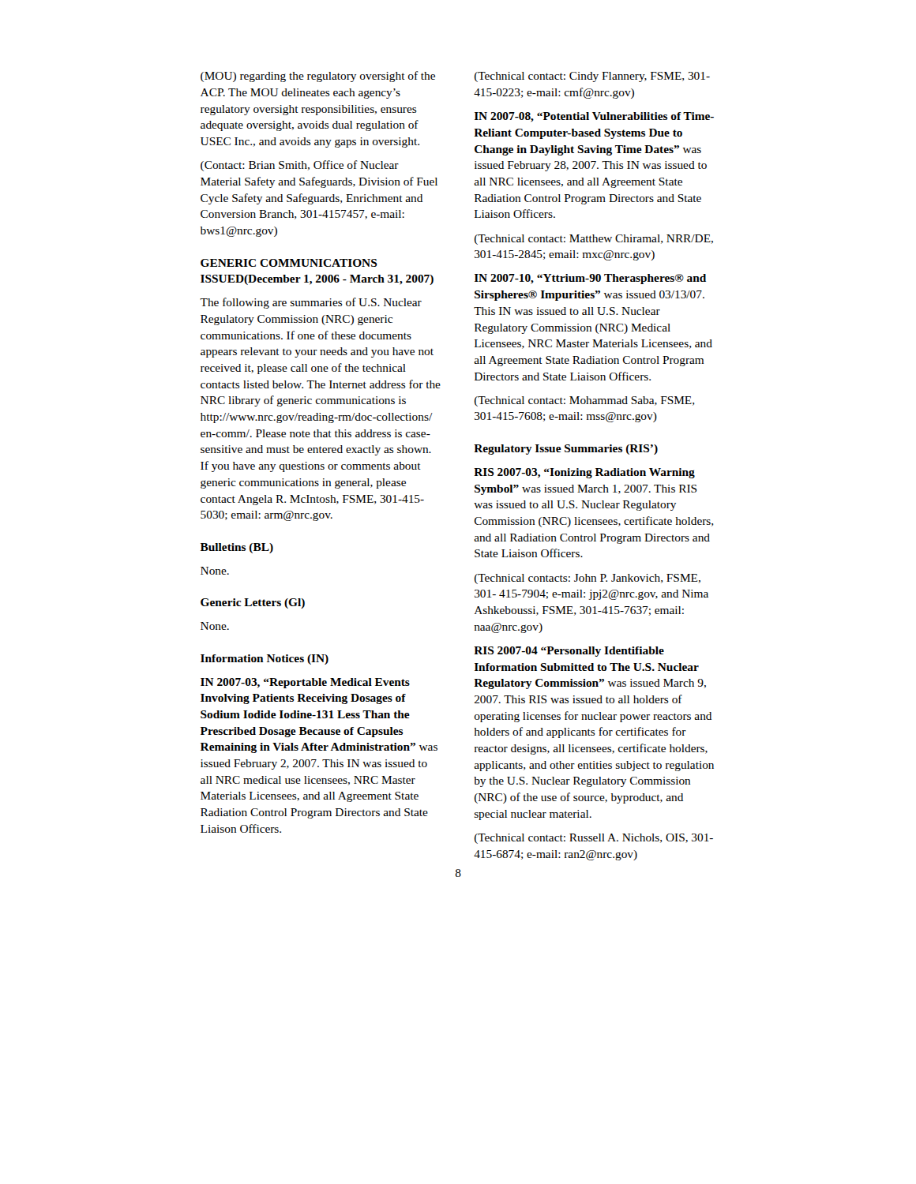(MOU) regarding the regulatory oversight of the ACP. The MOU delineates each agency’s regulatory oversight responsibilities, ensures adequate oversight, avoids dual regulation of USEC Inc., and avoids any gaps in oversight.
(Contact: Brian Smith, Office of Nuclear Material Safety and Safeguards, Division of Fuel Cycle Safety and Safeguards, Enrichment and Conversion Branch, 301-4157457, e-mail: bws1@nrc.gov)
GENERIC COMMUNICATIONS ISSUED(December 1, 2006 - March 31, 2007)
The following are summaries of U.S. Nuclear Regulatory Commission (NRC) generic communications. If one of these documents appears relevant to your needs and you have not received it, please call one of the technical contacts listed below. The Internet address for the NRC library of generic communications is http://www.nrc.gov/reading-rm/doc-collections/ en-comm/. Please note that this address is case-sensitive and must be entered exactly as shown. If you have any questions or comments about generic communications in general, please contact Angela R. McIntosh, FSME, 301-415-5030; email: arm@nrc.gov.
Bulletins (BL)
None.
Generic Letters (Gl)
None.
Information Notices (IN)
IN 2007-03, “Reportable Medical Events Involving Patients Receiving Dosages of Sodium Iodide Iodine-131 Less Than the Prescribed Dosage Because of Capsules Remaining in Vials After Administration” was issued February 2, 2007. This IN was issued to all NRC medical use licensees, NRC Master Materials Licensees, and all Agreement State Radiation Control Program Directors and State Liaison Officers.
(Technical contact: Cindy Flannery, FSME, 301-415-0223; e-mail: cmf@nrc.gov)
IN 2007-08, “Potential Vulnerabilities of Time-Reliant Computer-based Systems Due to Change in Daylight Saving Time Dates” was issued February 28, 2007. This IN was issued to all NRC licensees, and all Agreement State Radiation Control Program Directors and State Liaison Officers.
(Technical contact: Matthew Chiramal, NRR/DE, 301-415-2845; email: mxc@nrc.gov)
IN 2007-10, “Yttrium-90 Theraspheres® and Sirspheres® Impurities” was issued 03/13/07. This IN was issued to all U.S. Nuclear Regulatory Commission (NRC) Medical Licensees, NRC Master Materials Licensees, and all Agreement State Radiation Control Program Directors and State Liaison Officers.
(Technical contact: Mohammad Saba, FSME, 301-415-7608; e-mail: mss@nrc.gov)
Regulatory Issue Summaries (RIS’)
RIS 2007-03, “Ionizing Radiation Warning Symbol” was issued March 1, 2007. This RIS was issued to all U.S. Nuclear Regulatory Commission (NRC) licensees, certificate holders, and all Radiation Control Program Directors and State Liaison Officers.
(Technical contacts: John P. Jankovich, FSME, 301- 415-7904; e-mail: jpj2@nrc.gov, and Nima Ashkeboussi, FSME, 301-415-7637; email: naa@nrc.gov)
RIS 2007-04 “Personally Identifiable Information Submitted to The U.S. Nuclear Regulatory Commission” was issued March 9, 2007. This RIS was issued to all holders of operating licenses for nuclear power reactors and holders of and applicants for certificates for reactor designs, all licensees, certificate holders, applicants, and other entities subject to regulation by the U.S. Nuclear Regulatory Commission (NRC) of the use of source, byproduct, and special nuclear material.
(Technical contact: Russell A. Nichols, OIS, 301-415-6874; e-mail: ran2@nrc.gov)
8